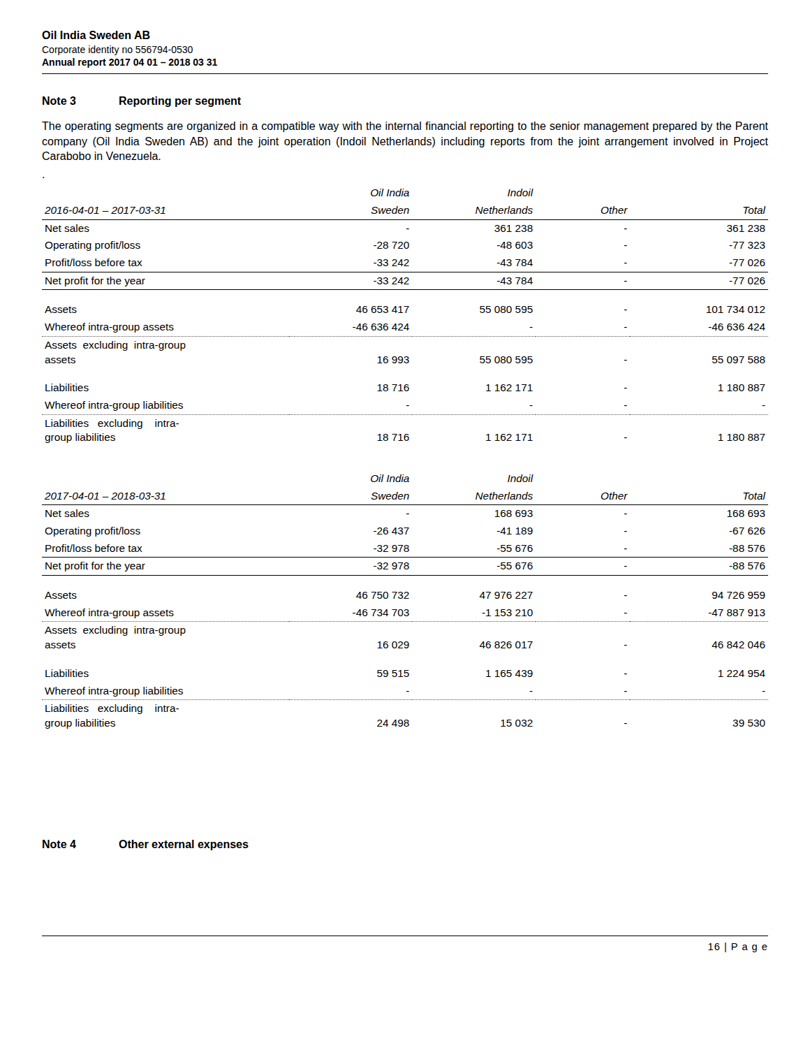Oil India Sweden AB
Corporate identity no 556794-0530
Annual report 2017 04 01 – 2018 03 31
Note 3 Reporting per segment
The operating segments are organized in a compatible way with the internal financial reporting to the senior management prepared by the Parent company (Oil India Sweden AB) and the joint operation (Indoil Netherlands) including reports from the joint arrangement involved in Project Carabobo in Venezuela.
.
| | Oil India | Indoil | | |
| --- | --- | --- | --- | --- |
| 2016-04-01 – 2017-03-31 | Sweden | Netherlands | Other | Total |
| Net sales | - | 361 238 | - | 361 238 |
| Operating profit/loss | -28 720 | -48 603 | - | -77 323 |
| Profit/loss before tax | -33 242 | -43 784 | - | -77 026 |
| Net profit for the year | -33 242 | -43 784 | - | -77 026 |
| Assets | 46 653 417 | 55 080 595 | - | 101 734 012 |
| Whereof intra-group assets | -46 636 424 | - | - | -46 636 424 |
| Assets excluding intra-group assets | 16 993 | 55 080 595 | - | 55 097 588 |
| Liabilities | 18 716 | 1 162 171 | - | 1 180 887 |
| Whereof intra-group liabilities | - | - | - | - |
| Liabilities excluding intra- group liabilities | 18 716 | 1 162 171 | - | 1 180 887 |
| | Oil India | Indoil | | |
| --- | --- | --- | --- | --- |
| 2017-04-01 – 2018-03-31 | Sweden | Netherlands | Other | Total |
| Net sales | - | 168 693 | - | 168 693 |
| Operating profit/loss | -26 437 | -41 189 | - | -67 626 |
| Profit/loss before tax | -32 978 | -55 676 | - | -88 576 |
| Net profit for the year | -32 978 | -55 676 | - | -88 576 |
| Assets | 46 750 732 | 47 976 227 | - | 94 726 959 |
| Whereof intra-group assets | -46 734 703 | -1 153 210 | - | -47 887 913 |
| Assets excluding intra-group assets | 16 029 | 46 826 017 | - | 46 842 046 |
| Liabilities | 59 515 | 1 165 439 | - | 1 224 954 |
| Whereof intra-group liabilities | - | - | - | - |
| Liabilities excluding intra- group liabilities | 24 498 | 15 032 | - | 39 530 |
Note 4 Other external expenses
16 | P a g e